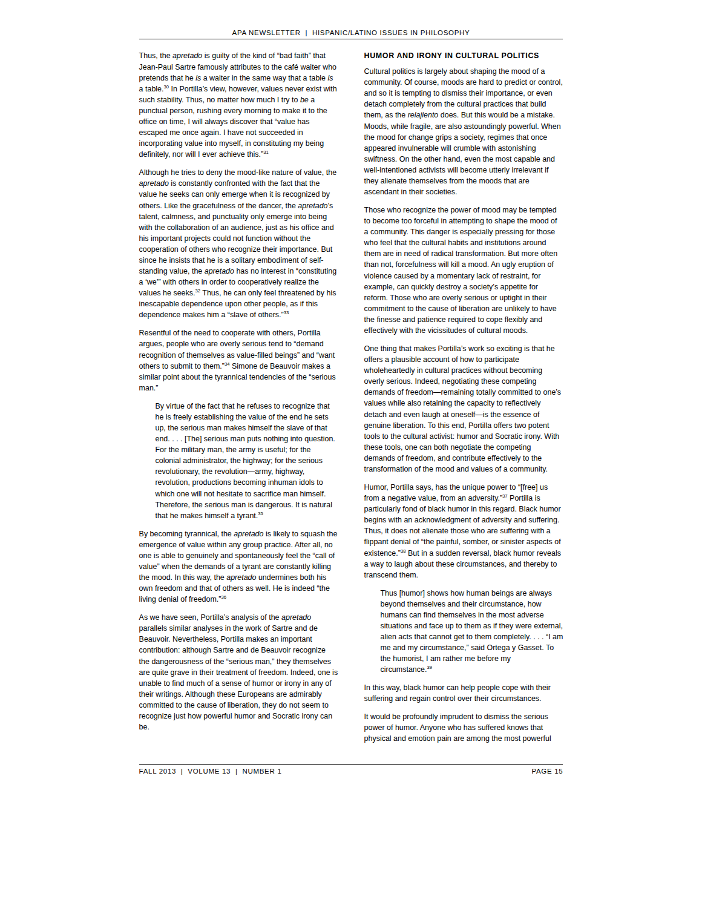APA Newsletter | Hispanic/Latino Issues in Philosophy
Thus, the apretado is guilty of the kind of “bad faith” that Jean-Paul Sartre famously attributes to the café waiter who pretends that he is a waiter in the same way that a table is a table.30 In Portilla’s view, however, values never exist with such stability. Thus, no matter how much I try to be a punctual person, rushing every morning to make it to the office on time, I will always discover that “value has escaped me once again. I have not succeeded in incorporating value into myself, in constituting my being definitely, nor will I ever achieve this.”31
Although he tries to deny the mood-like nature of value, the apretado is constantly confronted with the fact that the value he seeks can only emerge when it is recognized by others. Like the gracefulness of the dancer, the apretado’s talent, calmness, and punctuality only emerge into being with the collaboration of an audience, just as his office and his important projects could not function without the cooperation of others who recognize their importance. But since he insists that he is a solitary embodiment of self-standing value, the apretado has no interest in “constituting a ‘we’” with others in order to cooperatively realize the values he seeks.32 Thus, he can only feel threatened by his inescapable dependence upon other people, as if this dependence makes him a “slave of others.”33
Resentful of the need to cooperate with others, Portilla argues, people who are overly serious tend to “demand recognition of themselves as value-filled beings” and “want others to submit to them.”34 Simone de Beauvoir makes a similar point about the tyrannical tendencies of the “serious man.”
By virtue of the fact that he refuses to recognize that he is freely establishing the value of the end he sets up, the serious man makes himself the slave of that end. . . . [The] serious man puts nothing into question. For the military man, the army is useful; for the colonial administrator, the highway; for the serious revolutionary, the revolution—army, highway, revolution, productions becoming inhuman idols to which one will not hesitate to sacrifice man himself. Therefore, the serious man is dangerous. It is natural that he makes himself a tyrant.35
By becoming tyrannical, the apretado is likely to squash the emergence of value within any group practice. After all, no one is able to genuinely and spontaneously feel the “call of value” when the demands of a tyrant are constantly killing the mood. In this way, the apretado undermines both his own freedom and that of others as well. He is indeed “the living denial of freedom.”36
As we have seen, Portilla’s analysis of the apretado parallels similar analyses in the work of Sartre and de Beauvoir. Nevertheless, Portilla makes an important contribution: although Sartre and de Beauvoir recognize the dangerousness of the “serious man,” they themselves are quite grave in their treatment of freedom. Indeed, one is unable to find much of a sense of humor or irony in any of their writings. Although these Europeans are admirably committed to the cause of liberation, they do not seem to recognize just how powerful humor and Socratic irony can be.
Humor and Irony in Cultural Politics
Cultural politics is largely about shaping the mood of a community. Of course, moods are hard to predict or control, and so it is tempting to dismiss their importance, or even detach completely from the cultural practices that build them, as the relajiento does. But this would be a mistake. Moods, while fragile, are also astoundingly powerful. When the mood for change grips a society, regimes that once appeared invulnerable will crumble with astonishing swiftness. On the other hand, even the most capable and well-intentioned activists will become utterly irrelevant if they alienate themselves from the moods that are ascendant in their societies.
Those who recognize the power of mood may be tempted to become too forceful in attempting to shape the mood of a community. This danger is especially pressing for those who feel that the cultural habits and institutions around them are in need of radical transformation. But more often than not, forcefulness will kill a mood. An ugly eruption of violence caused by a momentary lack of restraint, for example, can quickly destroy a society’s appetite for reform. Those who are overly serious or uptight in their commitment to the cause of liberation are unlikely to have the finesse and patience required to cope flexibly and effectively with the vicissitudes of cultural moods.
One thing that makes Portilla’s work so exciting is that he offers a plausible account of how to participate wholeheartedly in cultural practices without becoming overly serious. Indeed, negotiating these competing demands of freedom—remaining totally committed to one’s values while also retaining the capacity to reflectively detach and even laugh at oneself—is the essence of genuine liberation. To this end, Portilla offers two potent tools to the cultural activist: humor and Socratic irony. With these tools, one can both negotiate the competing demands of freedom, and contribute effectively to the transformation of the mood and values of a community.
Humor, Portilla says, has the unique power to “[free] us from a negative value, from an adversity.”37 Portilla is particularly fond of black humor in this regard. Black humor begins with an acknowledgment of adversity and suffering. Thus, it does not alienate those who are suffering with a flippant denial of “the painful, somber, or sinister aspects of existence.”38 But in a sudden reversal, black humor reveals a way to laugh about these circumstances, and thereby to transcend them.
Thus [humor] shows how human beings are always beyond themselves and their circumstance, how humans can find themselves in the most adverse situations and face up to them as if they were external, alien acts that cannot get to them completely. . . . “I am me and my circumstance,” said Ortega y Gasset. To the humorist, I am rather me before my circumstance.39
In this way, black humor can help people cope with their suffering and regain control over their circumstances.
It would be profoundly imprudent to dismiss the serious power of humor. Anyone who has suffered knows that physical and emotion pain are among the most powerful
Fall 2013 | Volume 13 | Number 1 Page 15